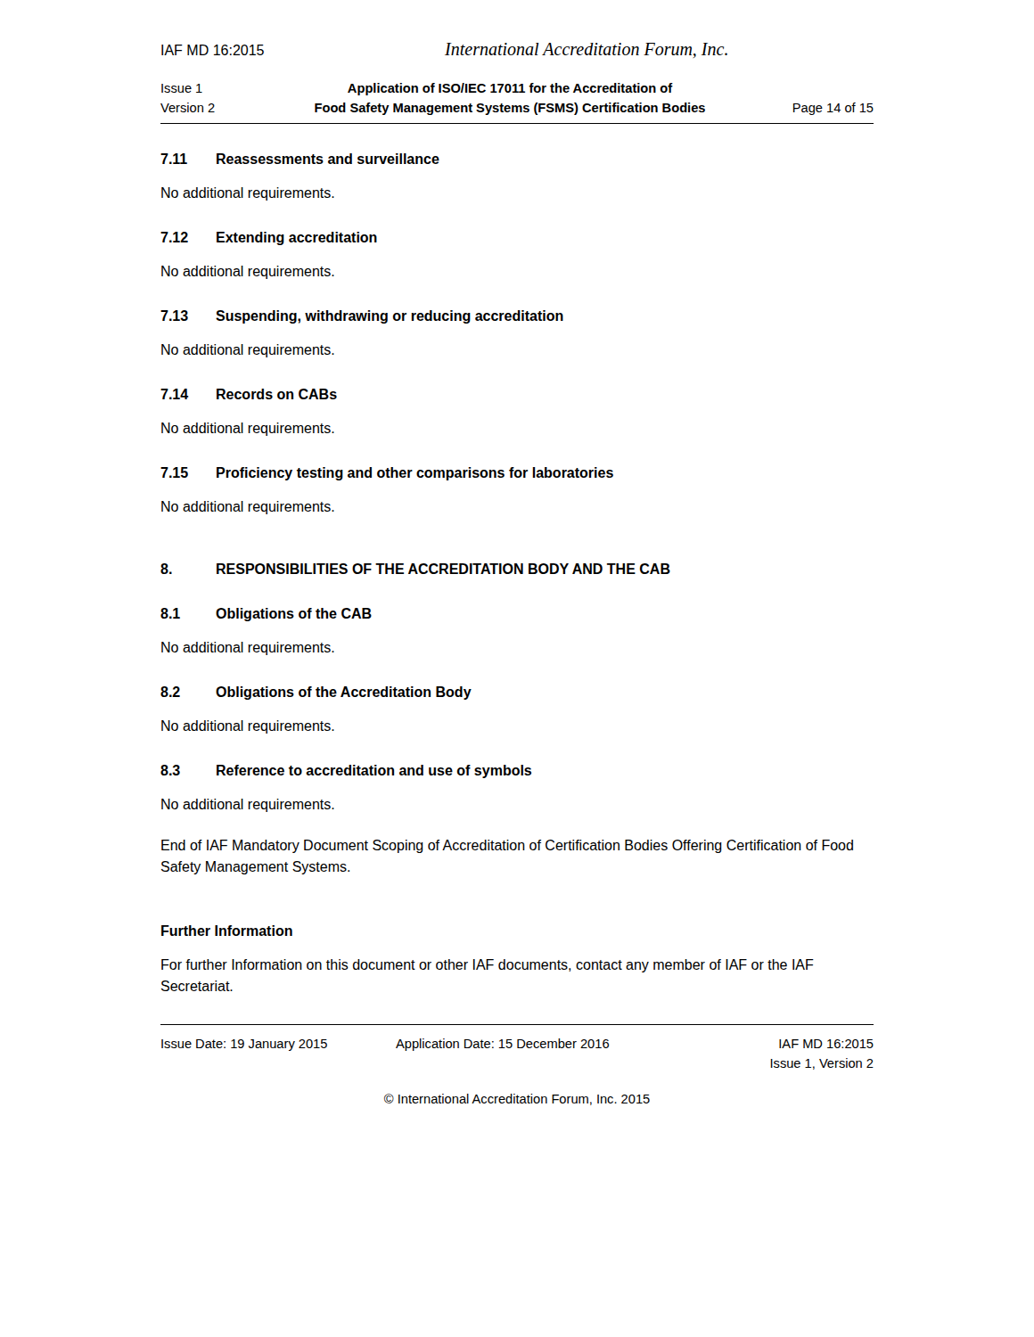IAF MD 16:2015 International Accreditation Forum, Inc.
| Issue 1 | Application of ISO/IEC 17011 for the Accreditation of | |
| Version 2 | Food Safety Management Systems (FSMS) Certification Bodies | Page 14 of 15 |
7.11 Reassessments and surveillance
No additional requirements.
7.12 Extending accreditation
No additional requirements.
7.13 Suspending, withdrawing or reducing accreditation
No additional requirements.
7.14 Records on CABs
No additional requirements.
7.15 Proficiency testing and other comparisons for laboratories
No additional requirements.
8. Responsibilities of the Accreditation Body and the CAB
8.1 Obligations of the CAB
No additional requirements.
8.2 Obligations of the Accreditation Body
No additional requirements.
8.3 Reference to accreditation and use of symbols
No additional requirements.
End of IAF Mandatory Document Scoping of Accreditation of Certification Bodies Offering Certification of Food Safety Management Systems.
Further Information
For further Information on this document or other IAF documents, contact any member of IAF or the IAF Secretariat.
| Issue Date: 19 January 2015 | Application Date: 15 December 2016 | IAF MD 16:2015 |
| | | Issue 1, Version 2 |
© International Accreditation Forum, Inc. 2015